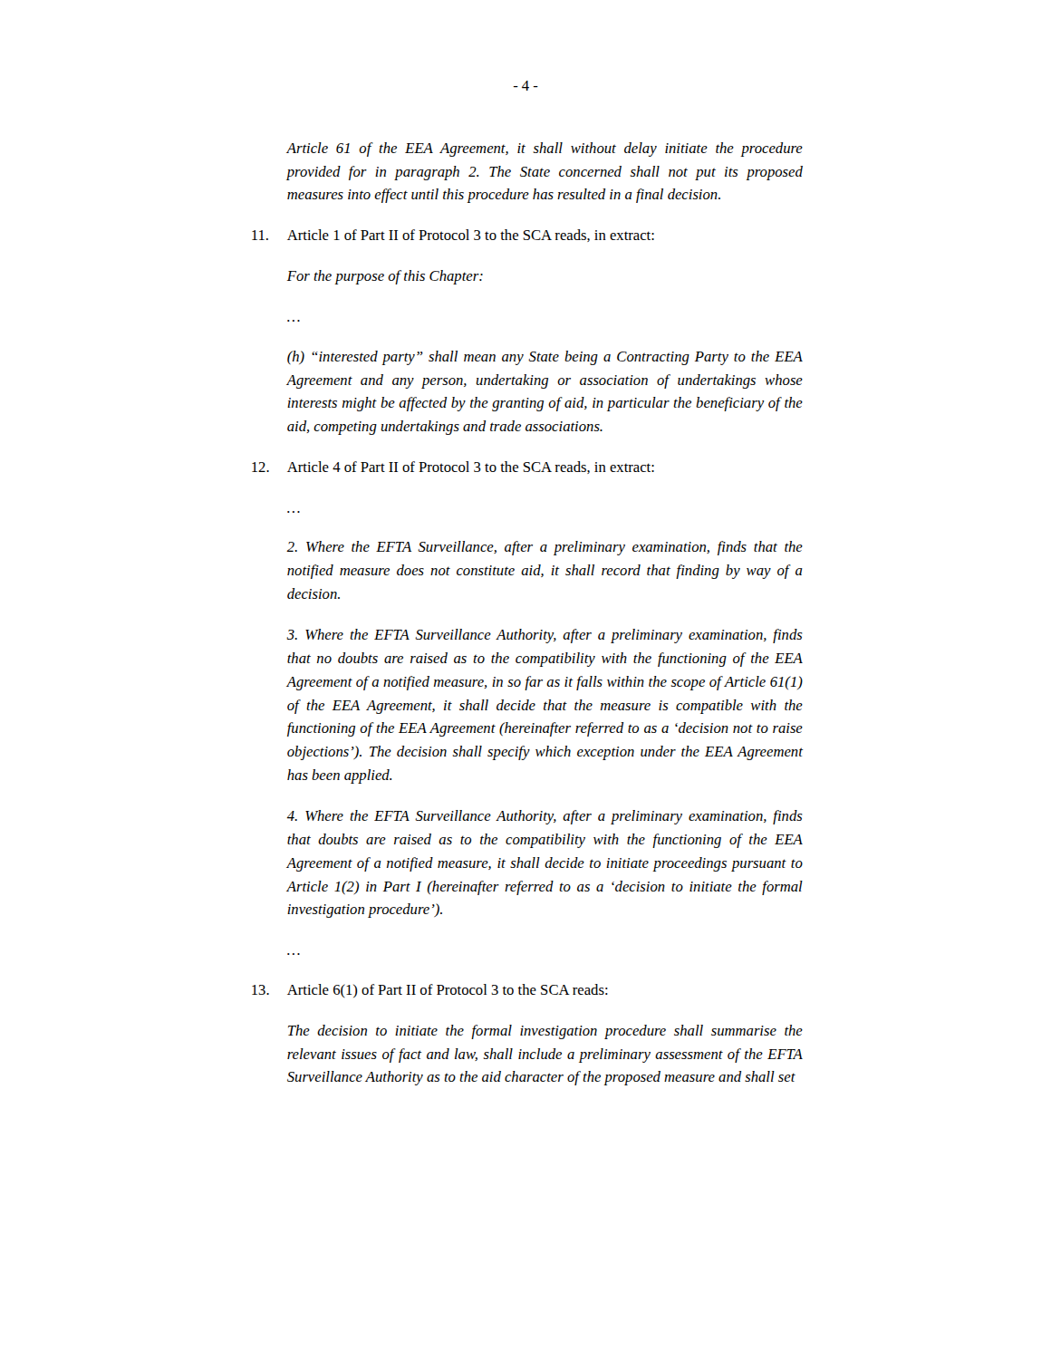- 4 -
Article 61 of the EEA Agreement, it shall without delay initiate the procedure provided for in paragraph 2. The State concerned shall not put its proposed measures into effect until this procedure has resulted in a final decision.
11.
Article 1 of Part II of Protocol 3 to the SCA reads, in extract:
For the purpose of this Chapter:
…
(h) “interested party” shall mean any State being a Contracting Party to the EEA Agreement and any person, undertaking or association of undertakings whose interests might be affected by the granting of aid, in particular the beneficiary of the aid, competing undertakings and trade associations.
12.
Article 4 of Part II of Protocol 3 to the SCA reads, in extract:
…
2. Where the EFTA Surveillance, after a preliminary examination, finds that the notified measure does not constitute aid, it shall record that finding by way of a decision.
3. Where the EFTA Surveillance Authority, after a preliminary examination, finds that no doubts are raised as to the compatibility with the functioning of the EEA Agreement of a notified measure, in so far as it falls within the scope of Article 61(1) of the EEA Agreement, it shall decide that the measure is compatible with the functioning of the EEA Agreement (hereinafter referred to as a ‘decision not to raise objections’). The decision shall specify which exception under the EEA Agreement has been applied.
4. Where the EFTA Surveillance Authority, after a preliminary examination, finds that doubts are raised as to the compatibility with the functioning of the EEA Agreement of a notified measure, it shall decide to initiate proceedings pursuant to Article 1(2) in Part I (hereinafter referred to as a ‘decision to initiate the formal investigation procedure’).
…
13.
Article 6(1) of Part II of Protocol 3 to the SCA reads:
The decision to initiate the formal investigation procedure shall summarise the relevant issues of fact and law, shall include a preliminary assessment of the EFTA Surveillance Authority as to the aid character of the proposed measure and shall set